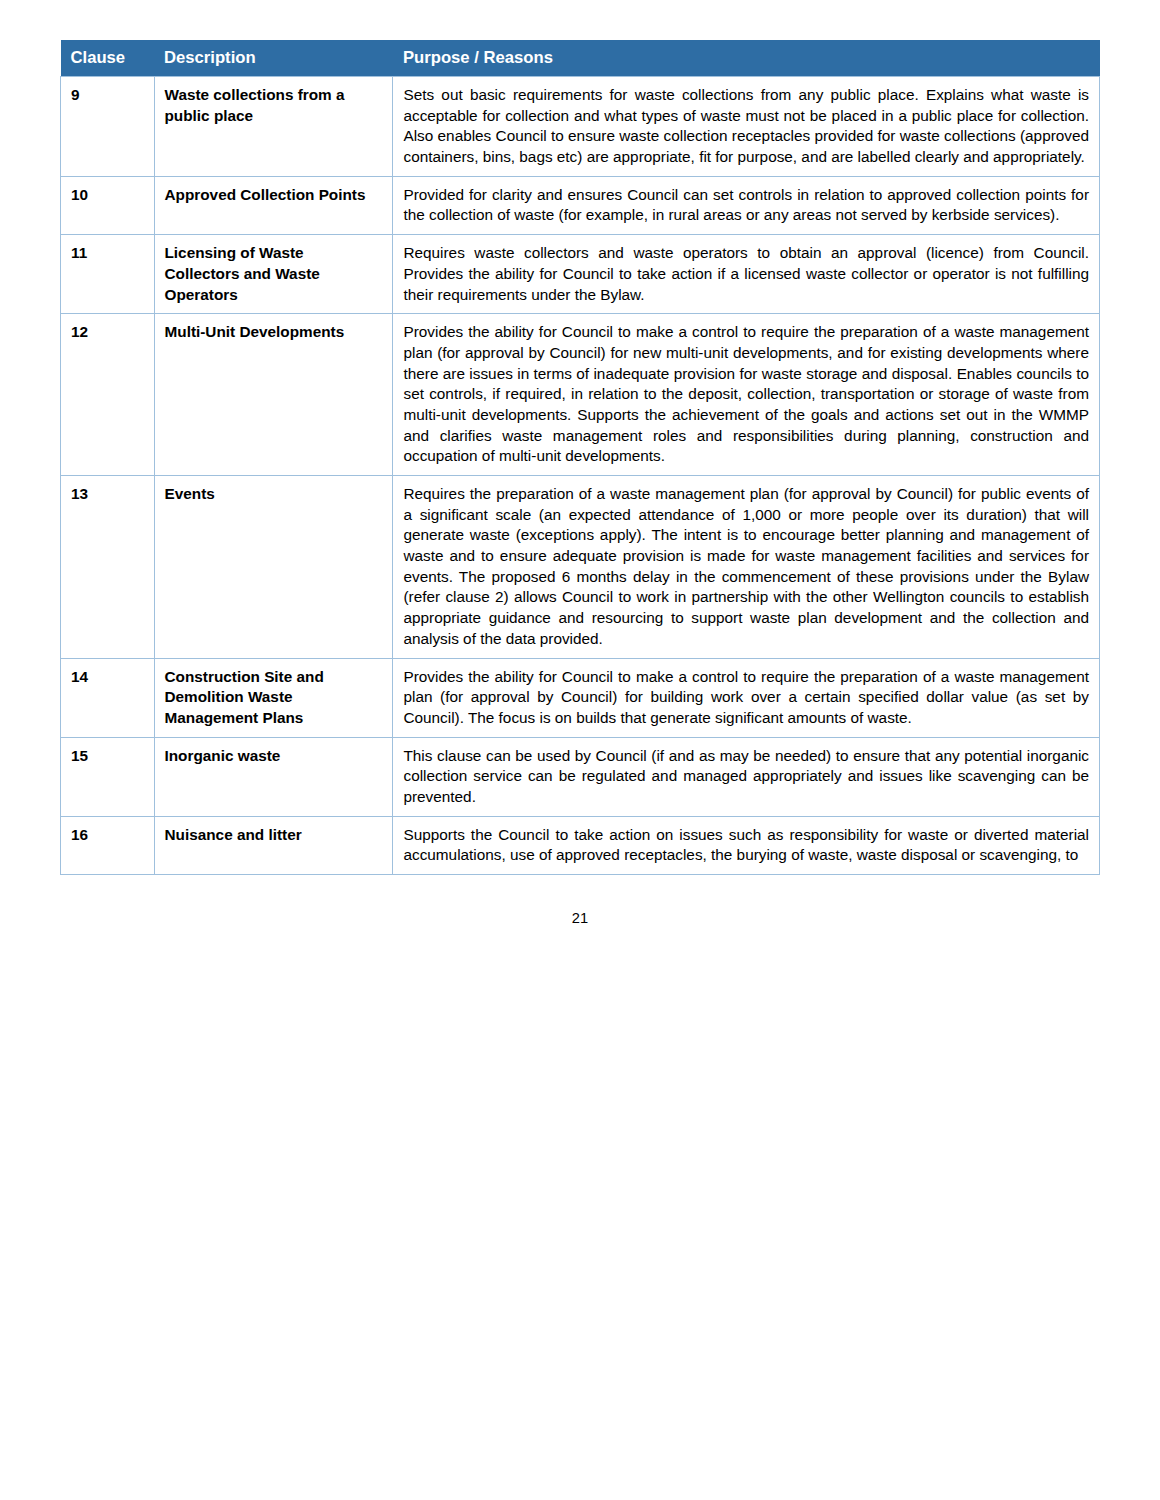| Clause | Description | Purpose / Reasons |
| --- | --- | --- |
| 9 | Waste collections from a public place | Sets out basic requirements for waste collections from any public place. Explains what waste is acceptable for collection and what types of waste must not be placed in a public place for collection. Also enables Council to ensure waste collection receptacles provided for waste collections (approved containers, bins, bags etc) are appropriate, fit for purpose, and are labelled clearly and appropriately. |
| 10 | Approved Collection Points | Provided for clarity and ensures Council can set controls in relation to approved collection points for the collection of waste (for example, in rural areas or any areas not served by kerbside services). |
| 11 | Licensing of Waste Collectors and Waste Operators | Requires waste collectors and waste operators to obtain an approval (licence) from Council. Provides the ability for Council to take action if a licensed waste collector or operator is not fulfilling their requirements under the Bylaw. |
| 12 | Multi-Unit Developments | Provides the ability for Council to make a control to require the preparation of a waste management plan (for approval by Council) for new multi-unit developments, and for existing developments where there are issues in terms of inadequate provision for waste storage and disposal. Enables councils to set controls, if required, in relation to the deposit, collection, transportation or storage of waste from multi-unit developments. Supports the achievement of the goals and actions set out in the WMMP and clarifies waste management roles and responsibilities during planning, construction and occupation of multi-unit developments. |
| 13 | Events | Requires the preparation of a waste management plan (for approval by Council) for public events of a significant scale (an expected attendance of 1,000 or more people over its duration) that will generate waste (exceptions apply). The intent is to encourage better planning and management of waste and to ensure adequate provision is made for waste management facilities and services for events. The proposed 6 months delay in the commencement of these provisions under the Bylaw (refer clause 2) allows Council to work in partnership with the other Wellington councils to establish appropriate guidance and resourcing to support waste plan development and the collection and analysis of the data provided. |
| 14 | Construction Site and Demolition Waste Management Plans | Provides the ability for Council to make a control to require the preparation of a waste management plan (for approval by Council) for building work over a certain specified dollar value (as set by Council). The focus is on builds that generate significant amounts of waste. |
| 15 | Inorganic waste | This clause can be used by Council (if and as may be needed) to ensure that any potential inorganic collection service can be regulated and managed appropriately and issues like scavenging can be prevented. |
| 16 | Nuisance and litter | Supports the Council to take action on issues such as responsibility for waste or diverted material accumulations, use of approved receptacles, the burying of waste, waste disposal or scavenging, to |
21